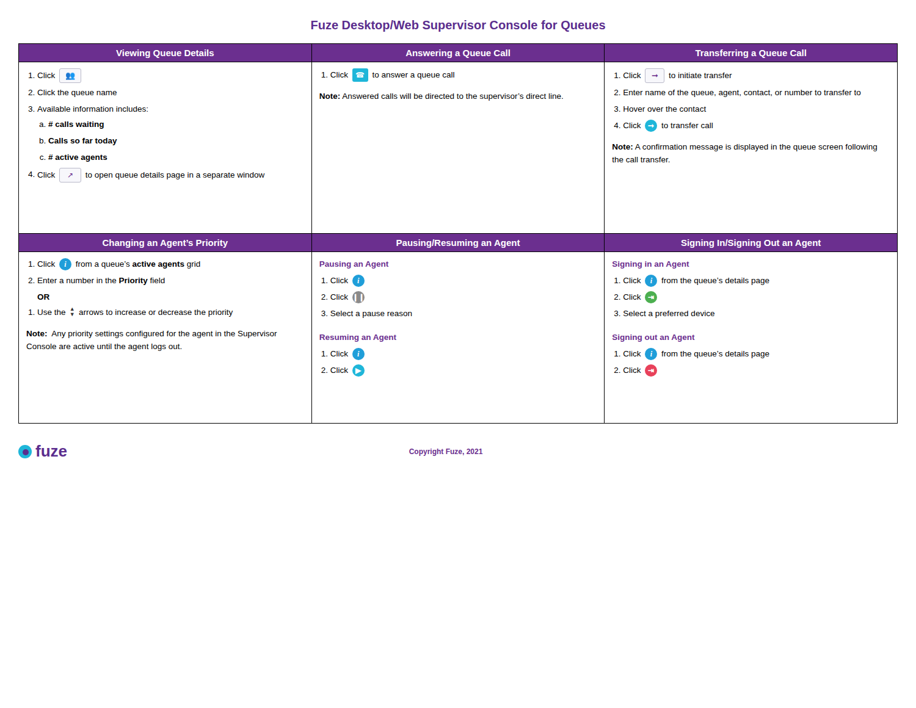Fuze Desktop/Web Supervisor Console for Queues
| Viewing Queue Details | Answering a Queue Call | Transferring a Queue Call |
| --- | --- | --- |
| Click 👥 Click the queue name Available information includes: # calls waiting Calls so far today # active agents Click ↗ to open queue details page in a separate window | Click ☎ to answer a queue call Note: Answered calls will be directed to the supervisor’s direct line. | Click ➞ to initiate transfer Enter name of the queue, agent, contact, or number to transfer to Hover over the contact Click ➞ to transfer call Note: A confirmation message is displayed in the queue screen following the call transfer. |
| Changing an Agent’s Priority | Pausing/Resuming an Agent | Signing In/Signing Out an Agent |
| Click i from a queue’s active agents grid Enter a number in the Priority field OR Use the ▲ ▼ arrows to increase or decrease the priority Note: Any priority settings configured for the agent in the Supervisor Console are active until the agent logs out. | Pausing an Agent Click i Click ❙❙ Select a pause reason Resuming an Agent Click i Click ▶ | Signing in an Agent Click i from the queue’s details page Click ⇥ Select a preferred device Signing out an Agent Click i from the queue’s details page Click ⇥ |
fuze
Copyright Fuze, 2021